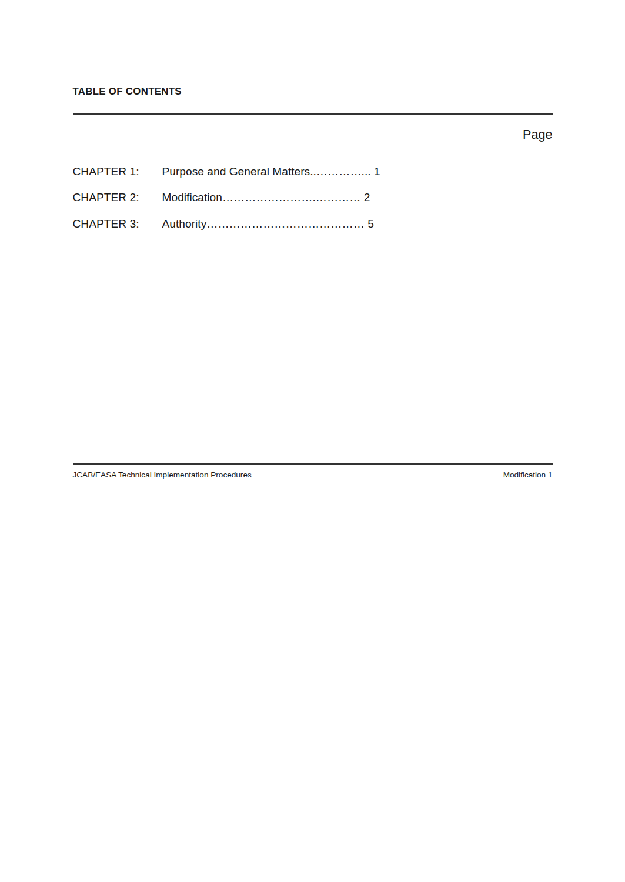TABLE OF CONTENTS
Page
| CHAPTER 1: | Purpose and General Matters..…………... 1 |
| CHAPTER 2: | Modification…………………….………… 2 |
| CHAPTER 3: | Authority…………………………………… 5 |
JCAB/EASA Technical Implementation Procedures Modification 1